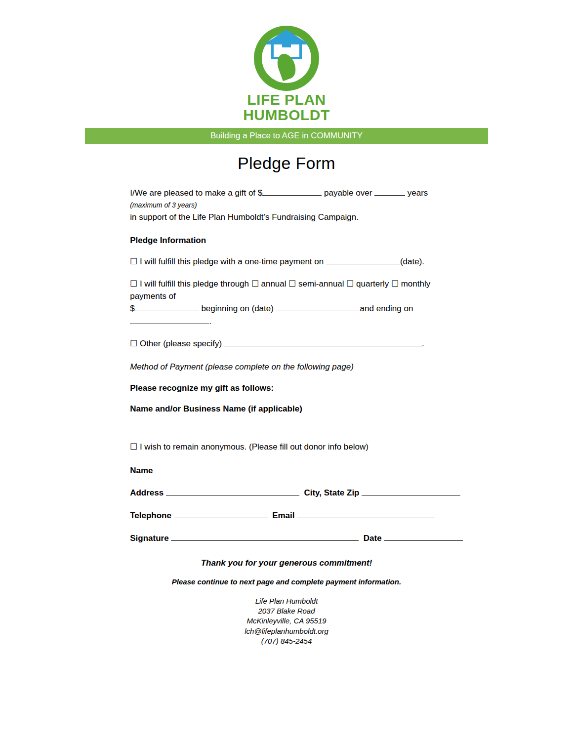LIFE PLAN
HUMBOLDT
Building a Place to AGE in COMMUNITY
Pledge Form
I/We are pleased to make a gift of $ payable over years (maximum of 3 years)
in support of the Life Plan Humboldt’s Fundraising Campaign.
Pledge Information
☐ I will fulfill this pledge with a one-time payment on (date).
☐ I will fulfill this pledge through ☐ annual ☐ semi-annual ☐ quarterly ☐ monthly payments of
$ beginning on (date) and ending on .
☐ Other (please specify) .
Method of Payment (please complete on the following page)
Please recognize my gift as follows:
Name and/or Business Name (if applicable)
☐ I wish to remain anonymous. (Please fill out donor info below)
Name
Address City, State Zip
Telephone Email
Signature Date
Thank you for your generous commitment!
Please continue to next page and complete payment information.
Life Plan Humboldt
2037 Blake Road
McKinleyville, CA 95519
lch@lifeplanhumboldt.org
(707) 845-2454